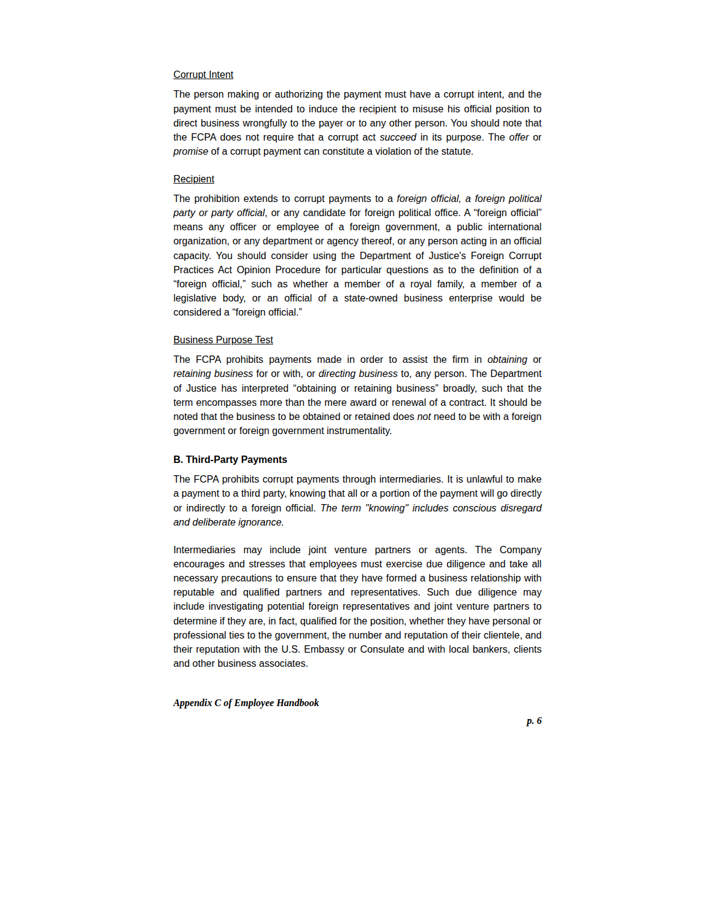Corrupt Intent
The person making or authorizing the payment must have a corrupt intent, and the payment must be intended to induce the recipient to misuse his official position to direct business wrongfully to the payer or to any other person. You should note that the FCPA does not require that a corrupt act succeed in its purpose. The offer or promise of a corrupt payment can constitute a violation of the statute.
Recipient
The prohibition extends to corrupt payments to a foreign official, a foreign political party or party official, or any candidate for foreign political office. A “foreign official” means any officer or employee of a foreign government, a public international organization, or any department or agency thereof, or any person acting in an official capacity. You should consider using the Department of Justice's Foreign Corrupt Practices Act Opinion Procedure for particular questions as to the definition of a “foreign official,” such as whether a member of a royal family, a member of a legislative body, or an official of a state-owned business enterprise would be considered a “foreign official.”
Business Purpose Test
The FCPA prohibits payments made in order to assist the firm in obtaining or retaining business for or with, or directing business to, any person. The Department of Justice has interpreted “obtaining or retaining business” broadly, such that the term encompasses more than the mere award or renewal of a contract. It should be noted that the business to be obtained or retained does not need to be with a foreign government or foreign government instrumentality.
B. Third-Party Payments
The FCPA prohibits corrupt payments through intermediaries. It is unlawful to make a payment to a third party, knowing that all or a portion of the payment will go directly or indirectly to a foreign official. The term "knowing" includes conscious disregard and deliberate ignorance.
Intermediaries may include joint venture partners or agents. The Company encourages and stresses that employees must exercise due diligence and take all necessary precautions to ensure that they have formed a business relationship with reputable and qualified partners and representatives. Such due diligence may include investigating potential foreign representatives and joint venture partners to determine if they are, in fact, qualified for the position, whether they have personal or professional ties to the government, the number and reputation of their clientele, and their reputation with the U.S. Embassy or Consulate and with local bankers, clients and other business associates.
Appendix C of Employee Handbook
p. 6